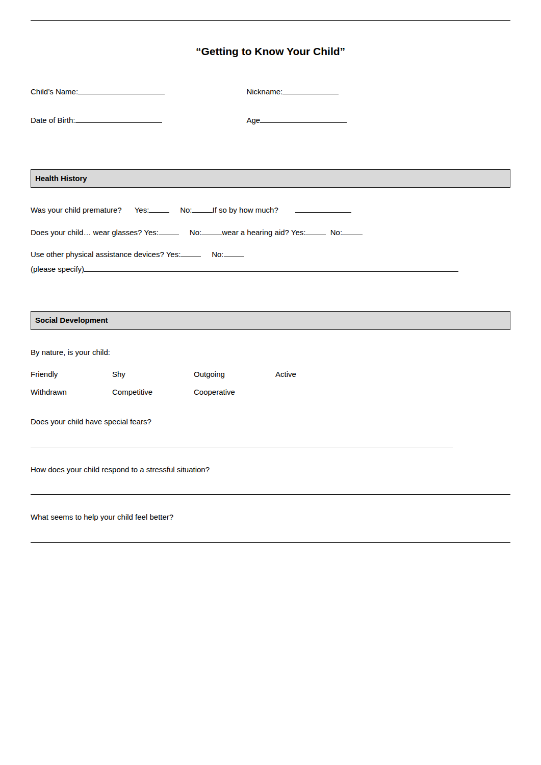“Getting to Know Your Child”
Child’s Name:
Nickname:
Date of Birth:
Age
Health History
Was your child premature? Yes: No: If so by how much?
Does your child… wear glasses? Yes: No: wear a hearing aid? Yes: No:
Use other physical assistance devices? Yes: No:
(please specify)
Social Development
By nature, is your child:
Friendly
Shy
Outgoing
Active
Withdrawn
Competitive
Cooperative
Does your child have special fears?
How does your child respond to a stressful situation?
What seems to help your child feel better?